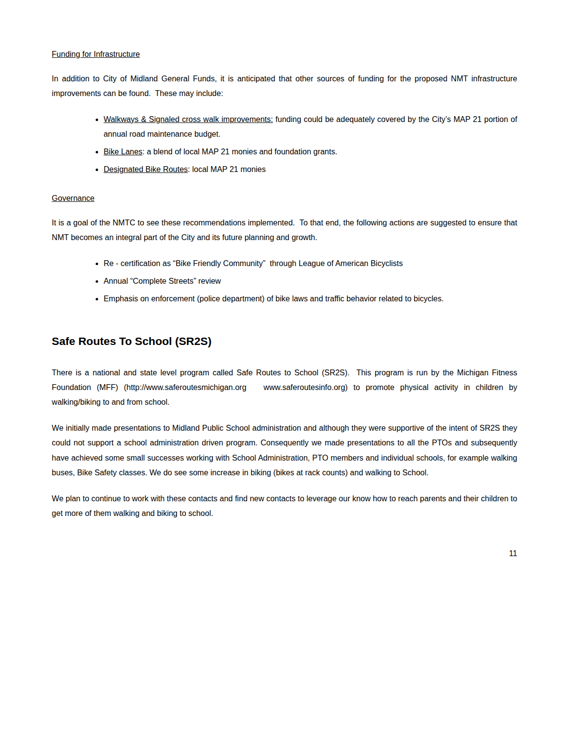Funding for Infrastructure
In addition to City of Midland General Funds, it is anticipated that other sources of funding for the proposed NMT infrastructure improvements can be found. These may include:
Walkways & Signaled cross walk improvements: funding could be adequately covered by the City’s MAP 21 portion of annual road maintenance budget.
Bike Lanes: a blend of local MAP 21 monies and foundation grants.
Designated Bike Routes: local MAP 21 monies
Governance
It is a goal of the NMTC to see these recommendations implemented. To that end, the following actions are suggested to ensure that NMT becomes an integral part of the City and its future planning and growth.
Re - certification as “Bike Friendly Community” through League of American Bicyclists
Annual “Complete Streets” review
Emphasis on enforcement (police department) of bike laws and traffic behavior related to bicycles.
Safe Routes To School (SR2S)
There is a national and state level program called Safe Routes to School (SR2S). This program is run by the Michigan Fitness Foundation (MFF) (http://www.saferoutesmichigan.org www.saferoutesinfo.org) to promote physical activity in children by walking/biking to and from school.
We initially made presentations to Midland Public School administration and although they were supportive of the intent of SR2S they could not support a school administration driven program. Consequently we made presentations to all the PTOs and subsequently have achieved some small successes working with School Administration, PTO members and individual schools, for example walking buses, Bike Safety classes. We do see some increase in biking (bikes at rack counts) and walking to School.
We plan to continue to work with these contacts and find new contacts to leverage our know how to reach parents and their children to get more of them walking and biking to school.
11